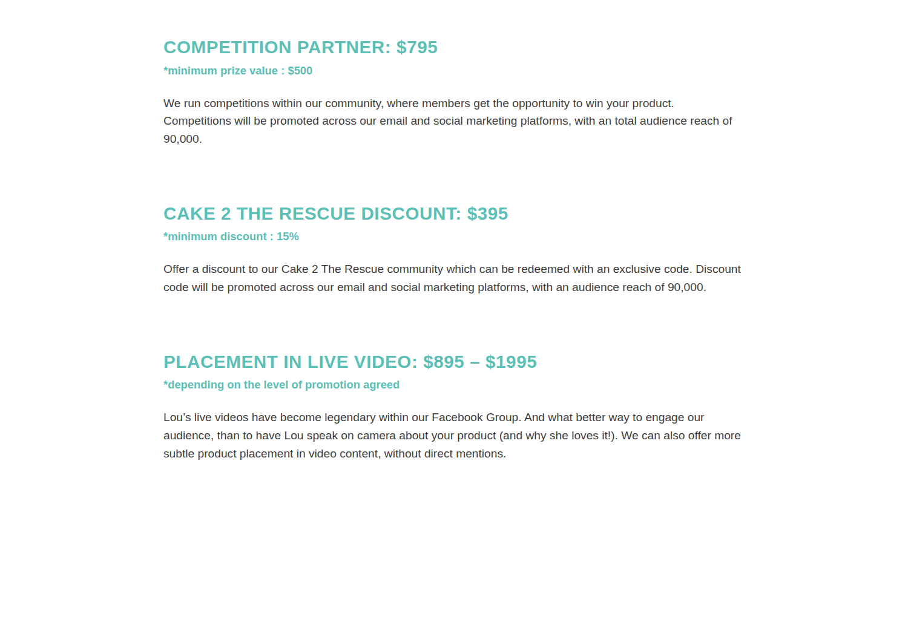Competition Partner: $795
*minimum prize value : $500
We run competitions within our community, where members get the opportunity to win your product. Competitions will be promoted across our email and social marketing platforms, with an total audience reach of 90,000.
Cake 2 The Rescue Discount: $395
*minimum discount : 15%
Offer a discount to our Cake 2 The Rescue community which can be redeemed with an exclusive code. Discount code will be promoted across our email and social marketing platforms, with an audience reach of 90,000.
Placement in Live Video: $895 – $1995
*depending on the level of promotion agreed
Lou’s live videos have become legendary within our Facebook Group. And what better way to engage our audience, than to have Lou speak on camera about your product (and why she loves it!). We can also offer more subtle product placement in video content, without direct mentions.